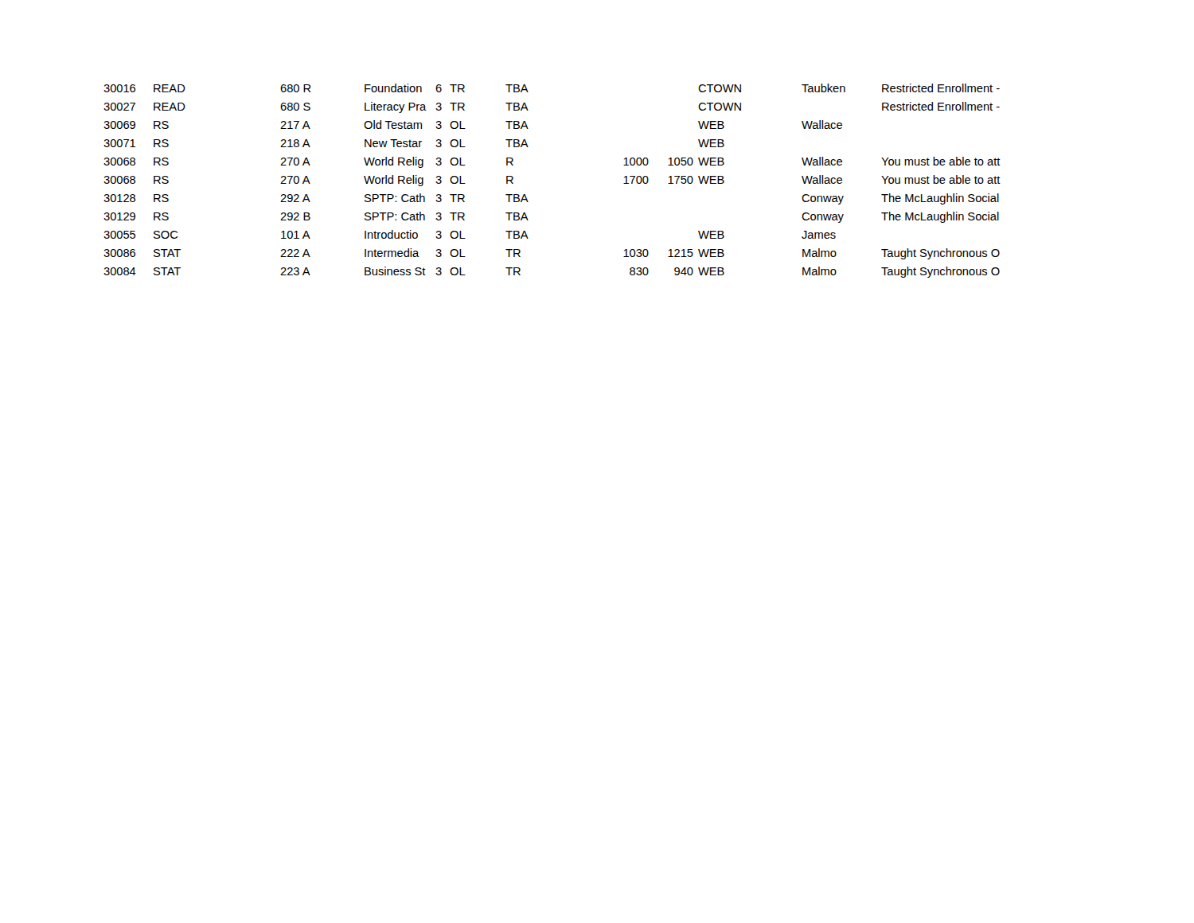| 30016 | READ | | 680 R | Foundation | 6 | TR | TBA | | | CTOWN | Taubken | Restricted Enrollment - |
| 30027 | READ | | 680 S | Literacy Pra | 3 | TR | TBA | | | CTOWN | | Restricted Enrollment - |
| 30069 | RS | | 217 A | Old Testam | 3 | OL | TBA | | | WEB | Wallace | |
| 30071 | RS | | 218 A | New Testar | 3 | OL | TBA | | | WEB | | |
| 30068 | RS | | 270 A | World Relig | 3 | OL | R | 1000 | 1050 | WEB | Wallace | You must be able to att |
| 30068 | RS | | 270 A | World Relig | 3 | OL | R | 1700 | 1750 | WEB | Wallace | You must be able to att |
| 30128 | RS | | 292 A | SPTP: Cath | 3 | TR | TBA | | | | Conway | The McLaughlin Social |
| 30129 | RS | | 292 B | SPTP: Cath | 3 | TR | TBA | | | | Conway | The McLaughlin Social |
| 30055 | SOC | | 101 A | Introductio | 3 | OL | TBA | | | WEB | James | |
| 30086 | STAT | | 222 A | Intermedia | 3 | OL | TR | 1030 | 1215 | WEB | Malmo | Taught Synchronous O |
| 30084 | STAT | | 223 A | Business St | 3 | OL | TR | 830 | 940 | WEB | Malmo | Taught Synchronous O |